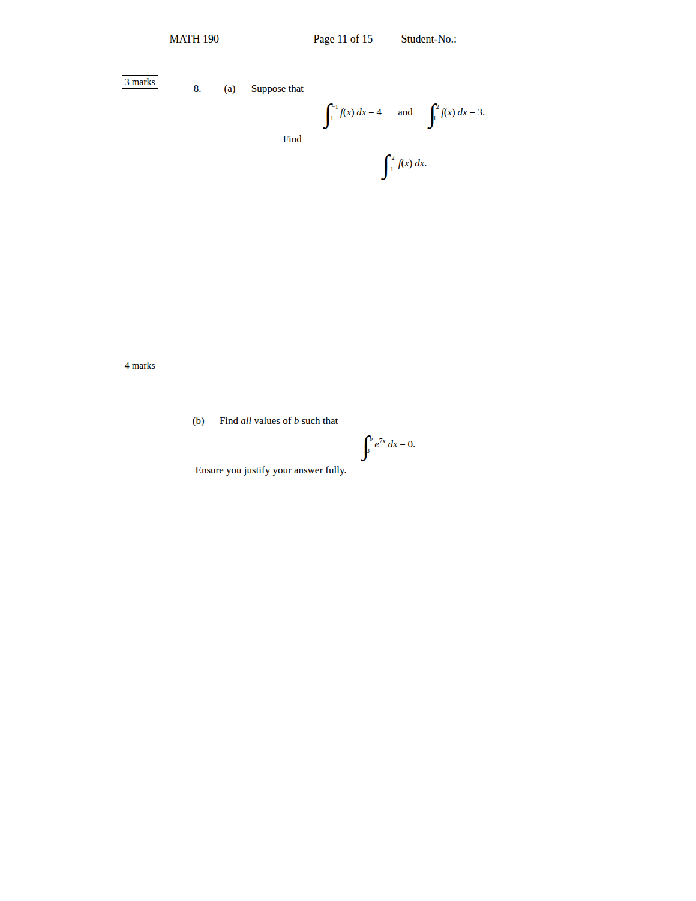MATH 190
Page 11 of 15
Student-No.:
3 marks
4 marks
8.
(a)
Suppose that
∫ −1 1 f(x)dx=4 and ∫ 2 1 f(x)dx=3.
Find
∫ 2 −1 f(x)dx.
(b)
Find all values of b such that
∫ b 3 e7xdx=0.
Ensure you justify your answer fully.